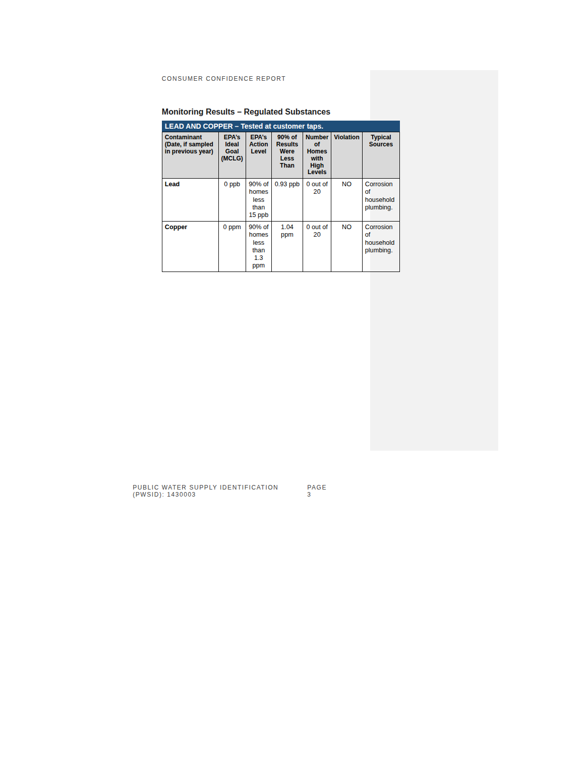CONSUMER CONFIDENCE REPORT
Monitoring Results – Regulated Substances
LEAD AND COPPER – Tested at customer taps.
| Contaminant (Date, if sampled in previous year) | EPA’s Ideal Goal (MCLG) | EPA’s Action Level | 90% of Results Were Less Than | Number of Homes with High Levels | Violation | Typical Sources |
| --- | --- | --- | --- | --- | --- | --- |
| Lead | 0 ppb | 90% of homes less than 15 ppb | 0.93 ppb | 0 out of 20 | NO | Corrosion of household plumbing. |
| Copper | 0 ppm | 90% of homes less than 1.3 ppm | 1.04 ppm | 0 out of 20 | NO | Corrosion of household plumbing. |
PUBLIC WATER SUPPLY IDENTIFICATION (PWSID): 1430003 PAGE 3